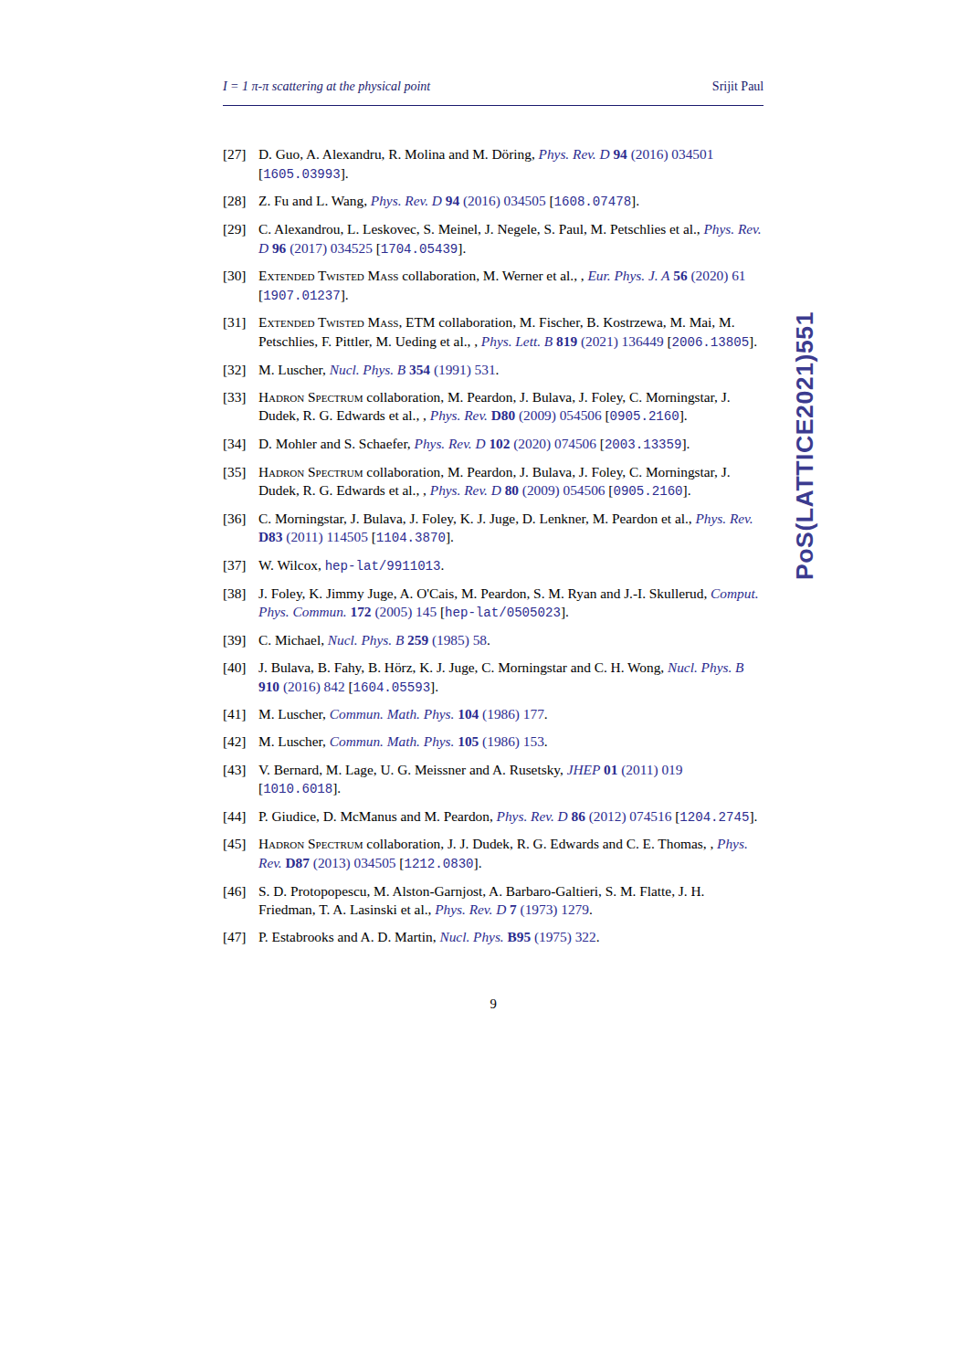I = 1 π-π scattering at the physical point Srijit Paul
PoS(LATTICE2021)551
[27] D. Guo, A. Alexandru, R. Molina and M. Döring, Phys. Rev. D 94 (2016) 034501 [1605.03993].
[28] Z. Fu and L. Wang, Phys. Rev. D 94 (2016) 034505 [1608.07478].
[29] C. Alexandrou, L. Leskovec, S. Meinel, J. Negele, S. Paul, M. Petschlies et al., Phys. Rev. D 96 (2017) 034525 [1704.05439].
[30] Extended Twisted Mass collaboration, M. Werner et al., , Eur. Phys. J. A 56 (2020) 61 [1907.01237].
[31] Extended Twisted Mass, ETM collaboration, M. Fischer, B. Kostrzewa, M. Mai, M. Petschlies, F. Pittler, M. Ueding et al., , Phys. Lett. B 819 (2021) 136449 [2006.13805].
[32] M. Luscher, Nucl. Phys. B 354 (1991) 531.
[33] Hadron Spectrum collaboration, M. Peardon, J. Bulava, J. Foley, C. Morningstar, J. Dudek, R. G. Edwards et al., , Phys. Rev. D80 (2009) 054506 [0905.2160].
[34] D. Mohler and S. Schaefer, Phys. Rev. D 102 (2020) 074506 [2003.13359].
[35] Hadron Spectrum collaboration, M. Peardon, J. Bulava, J. Foley, C. Morningstar, J. Dudek, R. G. Edwards et al., , Phys. Rev. D 80 (2009) 054506 [0905.2160].
[36] C. Morningstar, J. Bulava, J. Foley, K. J. Juge, D. Lenkner, M. Peardon et al., Phys. Rev. D83 (2011) 114505 [1104.3870].
[37] W. Wilcox, hep-lat/9911013.
[38] J. Foley, K. Jimmy Juge, A. O'Cais, M. Peardon, S. M. Ryan and J.-I. Skullerud, Comput. Phys. Commun. 172 (2005) 145 [hep-lat/0505023].
[39] C. Michael, Nucl. Phys. B 259 (1985) 58.
[40] J. Bulava, B. Fahy, B. Hörz, K. J. Juge, C. Morningstar and C. H. Wong, Nucl. Phys. B 910 (2016) 842 [1604.05593].
[41] M. Luscher, Commun. Math. Phys. 104 (1986) 177.
[42] M. Luscher, Commun. Math. Phys. 105 (1986) 153.
[43] V. Bernard, M. Lage, U. G. Meissner and A. Rusetsky, JHEP 01 (2011) 019 [1010.6018].
[44] P. Giudice, D. McManus and M. Peardon, Phys. Rev. D 86 (2012) 074516 [1204.2745].
[45] Hadron Spectrum collaboration, J. J. Dudek, R. G. Edwards and C. E. Thomas, , Phys. Rev. D87 (2013) 034505 [1212.0830].
[46] S. D. Protopopescu, M. Alston-Garnjost, A. Barbaro-Galtieri, S. M. Flatte, J. H. Friedman, T. A. Lasinski et al., Phys. Rev. D 7 (1973) 1279.
[47] P. Estabrooks and A. D. Martin, Nucl. Phys. B95 (1975) 322.
9